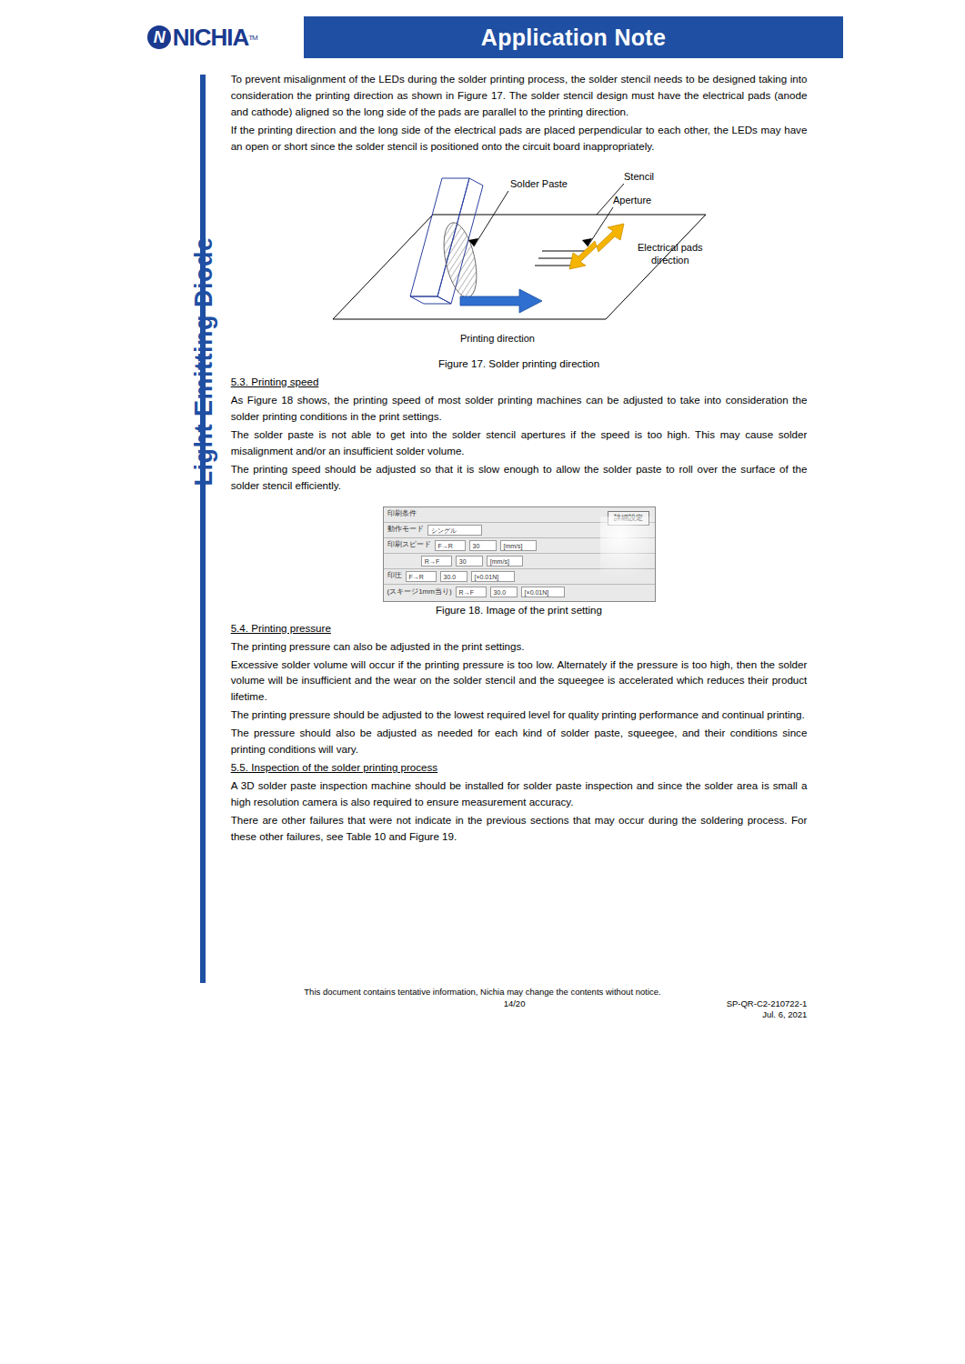NNICHIATM
Application Note
Light Emitting Diode
To prevent misalignment of the LEDs during the solder printing process, the solder stencil needs to be designed taking into consideration the printing direction as shown in Figure 17. The solder stencil design must have the electrical pads (anode and cathode) aligned so the long side of the pads are parallel to the printing direction.
If the printing direction and the long side of the electrical pads are placed perpendicular to each other, the LEDs may have an open or short since the solder stencil is positioned onto the circuit board inappropriately.
Solder Paste Stencil Aperture Electrical pads direction Printing direction
Figure 17. Solder printing direction
5.3. Printing speed
As Figure 18 shows, the printing speed of most solder printing machines can be adjusted to take into consideration the solder printing conditions in the print settings.
The solder paste is not able to get into the solder stencil apertures if the speed is too high. This may cause solder misalignment and/or an insufficient solder volume.
The printing speed should be adjusted so that it is slow enough to allow the solder paste to roll over the surface of the solder stencil efficiently.
印刷条件 詳細設定
動作モード シングル
印刷スピード F→R 30 [mm/s]
R→F 30 [mm/s]
印圧 F→R 30.0 [×0.01N]
(スキージ1mm当り) R→F 30.0 [×0.01N]
Figure 18. Image of the print setting
5.4. Printing pressure
The printing pressure can also be adjusted in the print settings.
Excessive solder volume will occur if the printing pressure is too low. Alternately if the pressure is too high, then the solder volume will be insufficient and the wear on the solder stencil and the squeegee is accelerated which reduces their product lifetime.
The printing pressure should be adjusted to the lowest required level for quality printing performance and continual printing.
The pressure should also be adjusted as needed for each kind of solder paste, squeegee, and their conditions since printing conditions will vary.
5.5. Inspection of the solder printing process
A 3D solder paste inspection machine should be installed for solder paste inspection and since the solder area is small a high resolution camera is also required to ensure measurement accuracy.
There are other failures that were not indicate in the previous sections that may occur during the soldering process. For these other failures, see Table 10 and Figure 19.
This document contains tentative information, Nichia may change the contents without notice.
14/20
SP-QR-C2-210722-1
Jul. 6, 2021